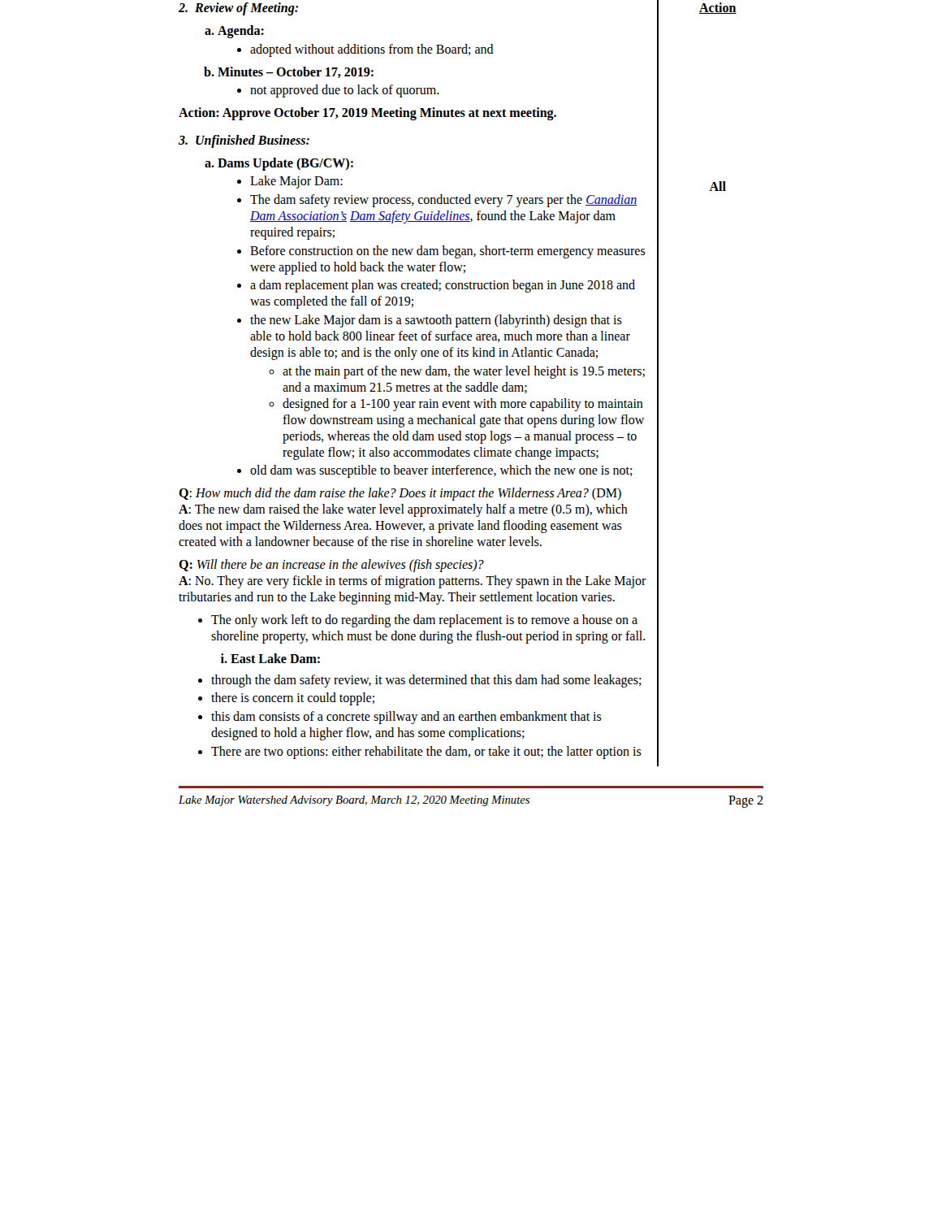2. Review of Meeting:
Agenda:
adopted without additions from the Board; and
Minutes – October 17, 2019:
not approved due to lack of quorum.
Action: Approve October 17, 2019 Meeting Minutes at next meeting.
3. Unfinished Business:
Dams Update (BG/CW):
Lake Major Dam:
The dam safety review process, conducted every 7 years per the Canadian Dam Association’s Dam Safety Guidelines, found the Lake Major dam required repairs;
Before construction on the new dam began, short-term emergency measures were applied to hold back the water flow;
a dam replacement plan was created; construction began in June 2018 and was completed the fall of 2019;
the new Lake Major dam is a sawtooth pattern (labyrinth) design that is able to hold back 800 linear feet of surface area, much more than a linear design is able to; and is the only one of its kind in Atlantic Canada;
at the main part of the new dam, the water level height is 19.5 meters; and a maximum 21.5 metres at the saddle dam;
designed for a 1-100 year rain event with more capability to maintain flow downstream using a mechanical gate that opens during low flow periods, whereas the old dam used stop logs – a manual process – to regulate flow; it also accommodates climate change impacts;
old dam was susceptible to beaver interference, which the new one is not;
Q: How much did the dam raise the lake? Does it impact the Wilderness Area? (DM)
A: The new dam raised the lake water level approximately half a metre (0.5 m), which does not impact the Wilderness Area. However, a private land flooding easement was created with a landowner because of the rise in shoreline water levels.
Q: Will there be an increase in the alewives (fish species)?
A: No. They are very fickle in terms of migration patterns. They spawn in the Lake Major tributaries and run to the Lake beginning mid-May. Their settlement location varies.
The only work left to do regarding the dam replacement is to remove a house on a shoreline property, which must be done during the flush-out period in spring or fall.
East Lake Dam:
through the dam safety review, it was determined that this dam had some leakages;
there is concern it could topple;
this dam consists of a concrete spillway and an earthen embankment that is designed to hold a higher flow, and has some complications;
There are two options: either rehabilitate the dam, or take it out; the latter option is
Action
All
Page 2 Lake Major Watershed Advisory Board, March 12, 2020 Meeting Minutes